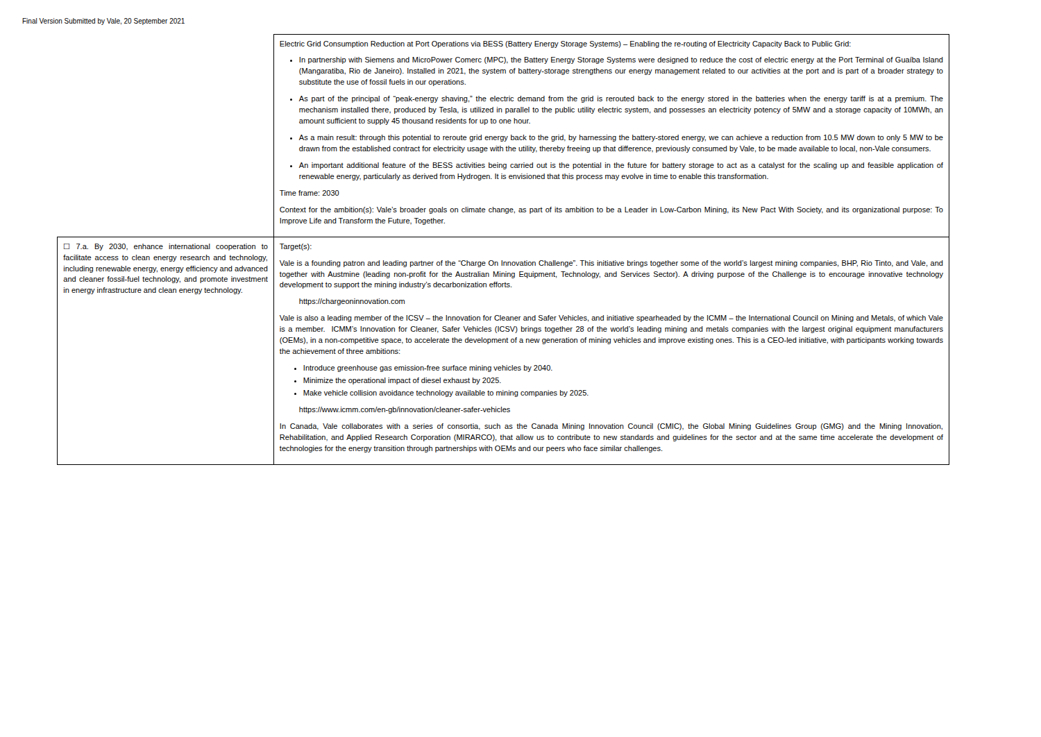Final Version Submitted by Vale, 20 September 2021
| | | Electric Grid Consumption Reduction at Port Operations via BESS (Battery Energy Storage Systems) – Enabling the re-routing of Electricity Capacity Back to Public Grid: In partnership with Siemens and MicroPower Comerc (MPC), the Battery Energy Storage Systems were designed to reduce the cost of electric energy at the Port Terminal of Guaíba Island (Mangaratiba, Rio de Janeiro). Installed in 2021, the system of battery-storage strengthens our energy management related to our activities at the port and is part of a broader strategy to substitute the use of fossil fuels in our operations. As part of the principal of “peak-energy shaving,” the electric demand from the grid is rerouted back to the energy stored in the batteries when the energy tariff is at a premium. The mechanism installed there, produced by Tesla, is utilized in parallel to the public utility electric system, and possesses an electricity potency of 5MW and a storage capacity of 10MWh, an amount sufficient to supply 45 thousand residents for up to one hour. As a main result: through this potential to reroute grid energy back to the grid, by harnessing the battery-stored energy, we can achieve a reduction from 10.5 MW down to only 5 MW to be drawn from the established contract for electricity usage with the utility, thereby freeing up that difference, previously consumed by Vale, to be made available to local, non-Vale consumers. An important additional feature of the BESS activities being carried out is the potential in the future for battery storage to act as a catalyst for the scaling up and feasible application of renewable energy, particularly as derived from Hydrogen. It is envisioned that this process may evolve in time to enable this transformation. Time frame: 2030 Context for the ambition(s): Vale’s broader goals on climate change, as part of its ambition to be a Leader in Low-Carbon Mining, its New Pact With Society, and its organizational purpose: To Improve Life and Transform the Future, Together. | |
| | ☐ 7.a. By 2030, enhance international cooperation to facilitate access to clean energy research and technology, including renewable energy, energy efficiency and advanced and cleaner fossil-fuel technology, and promote investment in energy infrastructure and clean energy technology. | Target(s): Vale is a founding patron and leading partner of the “Charge On Innovation Challenge”. This initiative brings together some of the world’s largest mining companies, BHP, Rio Tinto, and Vale, and together with Austmine (leading non-profit for the Australian Mining Equipment, Technology, and Services Sector). A driving purpose of the Challenge is to encourage innovative technology development to support the mining industry’s decarbonization efforts. https://chargeoninnovation.com Vale is also a leading member of the ICSV – the Innovation for Cleaner and Safer Vehicles, and initiative spearheaded by the ICMM – the International Council on Mining and Metals, of which Vale is a member. ICMM’s Innovation for Cleaner, Safer Vehicles (ICSV) brings together 28 of the world’s leading mining and metals companies with the largest original equipment manufacturers (OEMs), in a non-competitive space, to accelerate the development of a new generation of mining vehicles and improve existing ones. This is a CEO-led initiative, with participants working towards the achievement of three ambitions: Introduce greenhouse gas emission-free surface mining vehicles by 2040. Minimize the operational impact of diesel exhaust by 2025. Make vehicle collision avoidance technology available to mining companies by 2025. https://www.icmm.com/en-gb/innovation/cleaner-safer-vehicles In Canada, Vale collaborates with a series of consortia, such as the Canada Mining Innovation Council (CMIC), the Global Mining Guidelines Group (GMG) and the Mining Innovation, Rehabilitation, and Applied Research Corporation (MIRARCO), that allow us to contribute to new standards and guidelines for the sector and at the same time accelerate the development of technologies for the energy transition through partnerships with OEMs and our peers who face similar challenges. | |